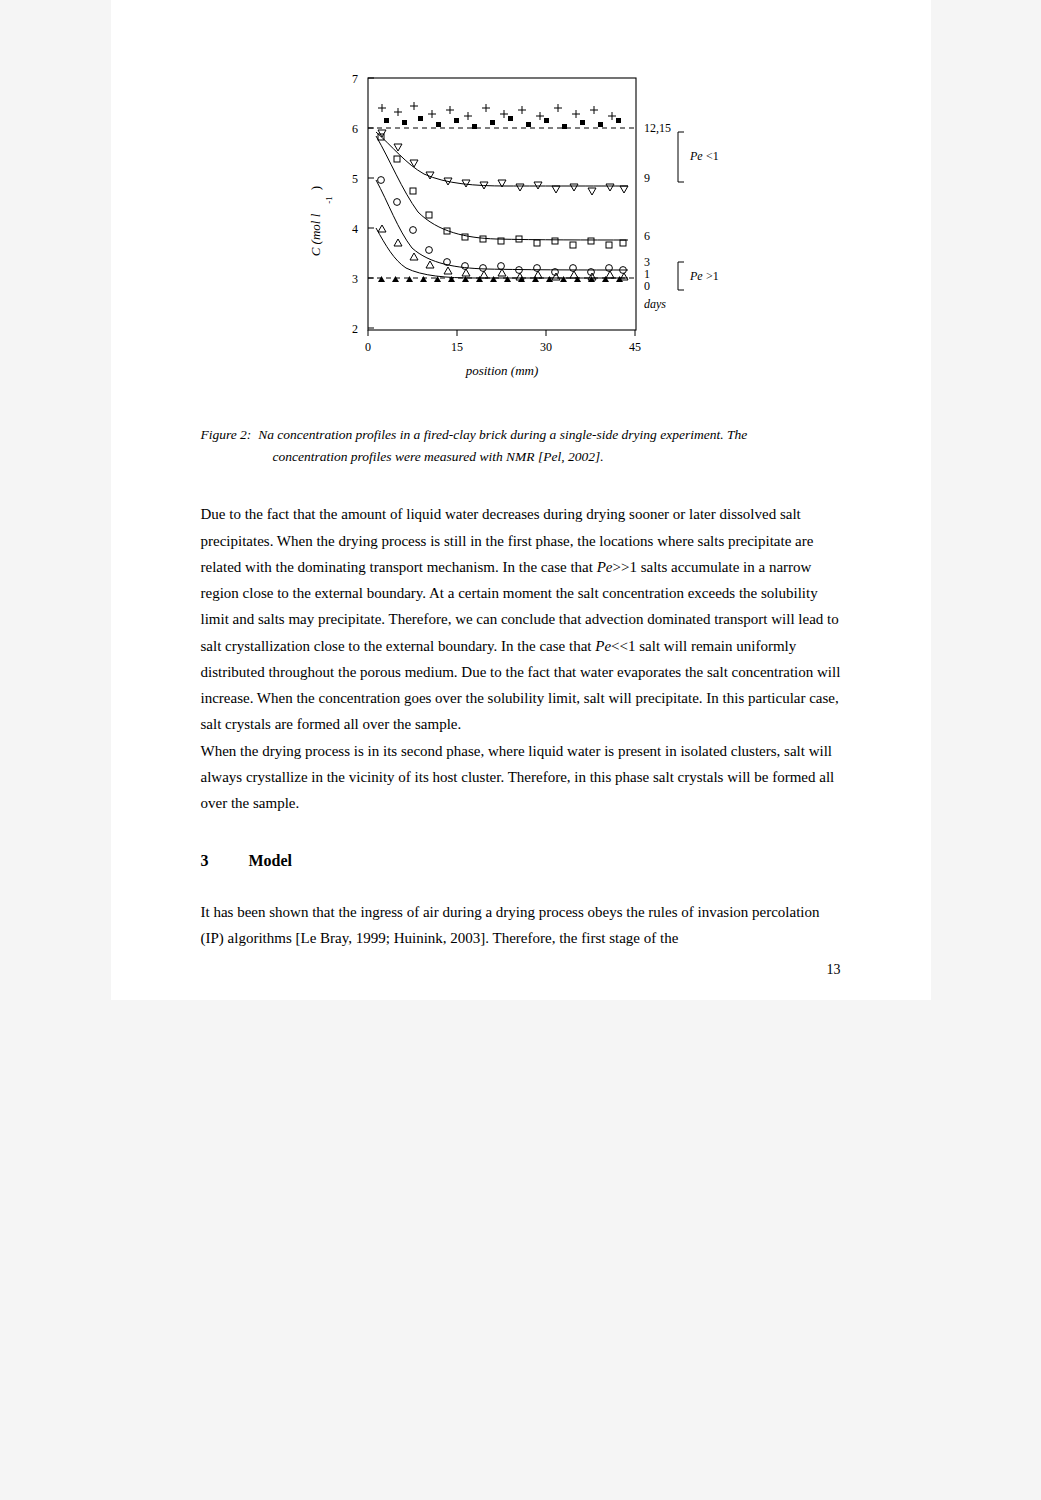C (mol l -1 ) 7 6 5 4 3 2 0 15 30 45 position (mm) 12,15 9 6 3 1 0 days Pe <1 Pe >1
Figure 2: Na concentration profiles in a fired-clay brick during a single-side drying experiment. The concentration profiles were measured with NMR [Pel, 2002].
Due to the fact that the amount of liquid water decreases during drying sooner or later dissolved salt precipitates. When the drying process is still in the first phase, the locations where salts precipitate are related with the dominating transport mechanism. In the case that Pe>>1 salts accumulate in a narrow region close to the external boundary. At a certain moment the salt concentration exceeds the solubility limit and salts may precipitate. Therefore, we can conclude that advection dominated transport will lead to salt crystallization close to the external boundary. In the case that Pe<<1 salt will remain uniformly distributed throughout the porous medium. Due to the fact that water evaporates the salt concentration will increase. When the concentration goes over the solubility limit, salt will precipitate. In this particular case, salt crystals are formed all over the sample.
When the drying process is in its second phase, where liquid water is present in isolated clusters, salt will always crystallize in the vicinity of its host cluster. Therefore, in this phase salt crystals will be formed all over the sample.
3 Model
It has been shown that the ingress of air during a drying process obeys the rules of invasion percolation (IP) algorithms [Le Bray, 1999; Huinink, 2003]. Therefore, the first stage of the
13